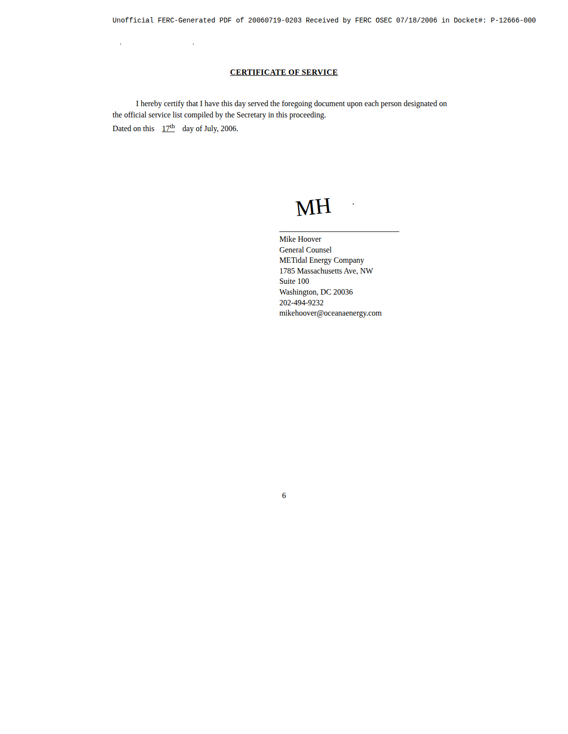Unofficial FERC-Generated PDF of 20060719-0203 Received by FERC OSEC 07/18/2006 in Docket#: P-12666-000
. .
CERTIFICATE OF SERVICE
I hereby certify that I have this day served the foregoing document upon each person designated on the official service list compiled by the Secretary in this proceeding.
Dated on this 17th day of July, 2006.
. MH
Mike Hoover
General Counsel
METidal Energy Company
1785 Massachusetts Ave, NW
Suite 100
Washington, DC 20036
202-494-9232
mikehoover@oceanaenergy.com
6